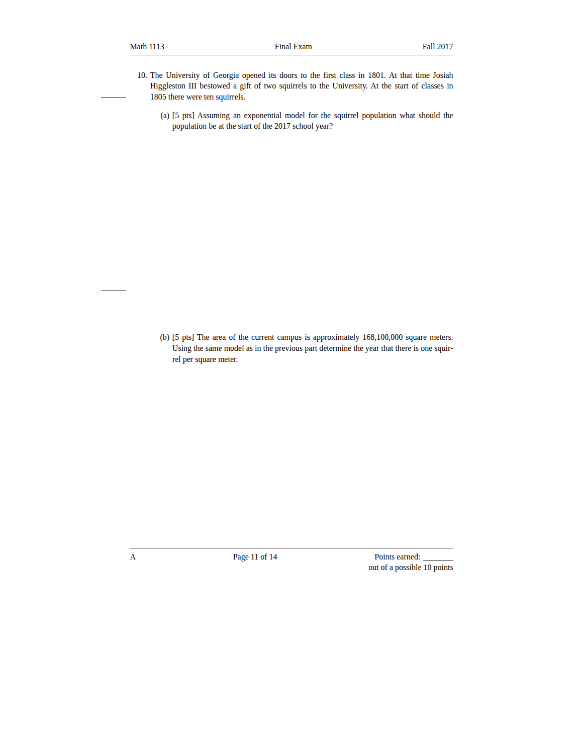Math 1113
Final Exam
Fall 2017
10.
The University of Georgia opened its doors to the first class in 1801. At that time Josiah Higgleston III bestowed a gift of two squirrels to the University. At the start of classes in 1805 there were ten squirrels.
(a)
[5 pts] Assuming an exponential model for the squirrel population what should the population be at the start of the 2017 school year?
(b)
[5 pts] The area of the current campus is approximately 168,100,000 square meters. Using the same model as in the previous part determine the year that there is one squirrel per square meter.
A
Page 11 of 14
Points earned:
out of a possible 10 points